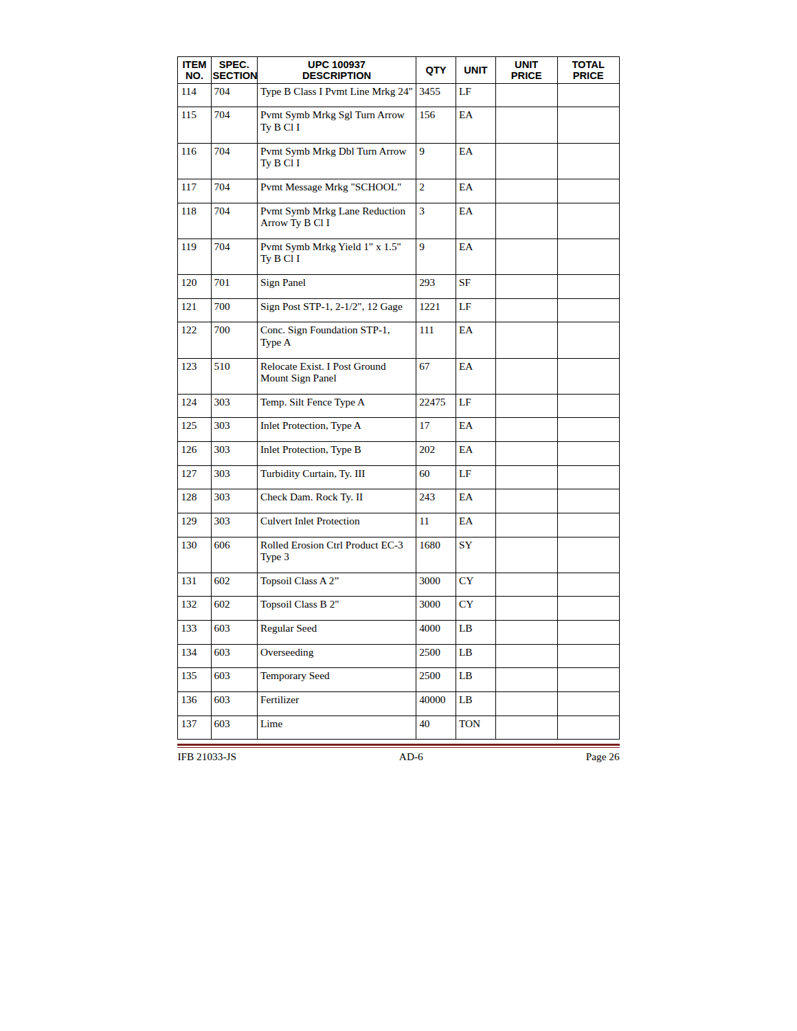| ITEM NO. | SPEC. SECTION | UPC 100937 DESCRIPTION | QTY | UNIT | UNIT PRICE | TOTAL PRICE |
| --- | --- | --- | --- | --- | --- | --- |
| 114 | 704 | Type B Class I Pvmt Line Mrkg 24" | 3455 | LF | | |
| 115 | 704 | Pvmt Symb Mrkg Sgl Turn Arrow Ty B Cl I | 156 | EA | | |
| 116 | 704 | Pvmt Symb Mrkg Dbl Turn Arrow Ty B Cl I | 9 | EA | | |
| 117 | 704 | Pvmt Message Mrkg "SCHOOL" | 2 | EA | | |
| 118 | 704 | Pvmt Symb Mrkg Lane Reduction Arrow Ty B Cl I | 3 | EA | | |
| 119 | 704 | Pvmt Symb Mrkg Yield 1" x 1.5" Ty B Cl I | 9 | EA | | |
| 120 | 701 | Sign Panel | 293 | SF | | |
| 121 | 700 | Sign Post STP-1, 2-1/2", 12 Gage | 1221 | LF | | |
| 122 | 700 | Conc. Sign Foundation STP-1, Type A | 111 | EA | | |
| 123 | 510 | Relocate Exist. I Post Ground Mount Sign Panel | 67 | EA | | |
| 124 | 303 | Temp. Silt Fence Type A | 22475 | LF | | |
| 125 | 303 | Inlet Protection, Type A | 17 | EA | | |
| 126 | 303 | Inlet Protection, Type B | 202 | EA | | |
| 127 | 303 | Turbidity Curtain, Ty. III | 60 | LF | | |
| 128 | 303 | Check Dam. Rock Ty. II | 243 | EA | | |
| 129 | 303 | Culvert Inlet Protection | 11 | EA | | |
| 130 | 606 | Rolled Erosion Ctrl Product EC-3 Type 3 | 1680 | SY | | |
| 131 | 602 | Topsoil Class A 2” | 3000 | CY | | |
| 132 | 602 | Topsoil Class B 2" | 3000 | CY | | |
| 133 | 603 | Regular Seed | 4000 | LB | | |
| 134 | 603 | Overseeding | 2500 | LB | | |
| 135 | 603 | Temporary Seed | 2500 | LB | | |
| 136 | 603 | Fertilizer | 40000 | LB | | |
| 137 | 603 | Lime | 40 | TON | | |
IFB 21033-JS
AD-6
Page 26